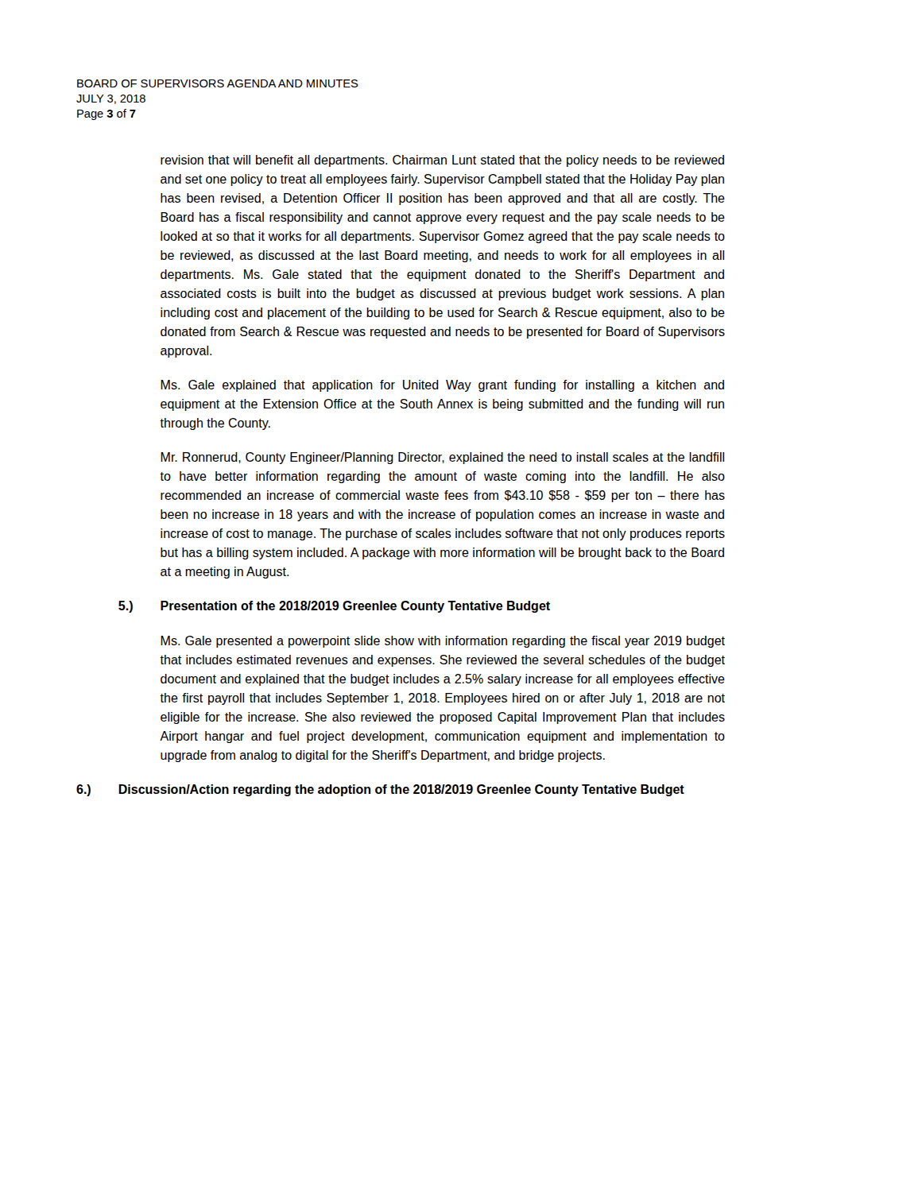BOARD OF SUPERVISORS AGENDA AND MINUTES
JULY 3, 2018
Page 3 of 7
revision that will benefit all departments. Chairman Lunt stated that the policy needs to be reviewed and set one policy to treat all employees fairly. Supervisor Campbell stated that the Holiday Pay plan has been revised, a Detention Officer II position has been approved and that all are costly. The Board has a fiscal responsibility and cannot approve every request and the pay scale needs to be looked at so that it works for all departments. Supervisor Gomez agreed that the pay scale needs to be reviewed, as discussed at the last Board meeting, and needs to work for all employees in all departments. Ms. Gale stated that the equipment donated to the Sheriff's Department and associated costs is built into the budget as discussed at previous budget work sessions. A plan including cost and placement of the building to be used for Search & Rescue equipment, also to be donated from Search & Rescue was requested and needs to be presented for Board of Supervisors approval.
Ms. Gale explained that application for United Way grant funding for installing a kitchen and equipment at the Extension Office at the South Annex is being submitted and the funding will run through the County.
Mr. Ronnerud, County Engineer/Planning Director, explained the need to install scales at the landfill to have better information regarding the amount of waste coming into the landfill. He also recommended an increase of commercial waste fees from $43.10 $58 - $59 per ton – there has been no increase in 18 years and with the increase of population comes an increase in waste and increase of cost to manage. The purchase of scales includes software that not only produces reports but has a billing system included. A package with more information will be brought back to the Board at a meeting in August.
5.) Presentation of the 2018/2019 Greenlee County Tentative Budget
Ms. Gale presented a powerpoint slide show with information regarding the fiscal year 2019 budget that includes estimated revenues and expenses. She reviewed the several schedules of the budget document and explained that the budget includes a 2.5% salary increase for all employees effective the first payroll that includes September 1, 2018. Employees hired on or after July 1, 2018 are not eligible for the increase. She also reviewed the proposed Capital Improvement Plan that includes Airport hangar and fuel project development, communication equipment and implementation to upgrade from analog to digital for the Sheriff's Department, and bridge projects.
6.) Discussion/Action regarding the adoption of the 2018/2019 Greenlee County Tentative Budget